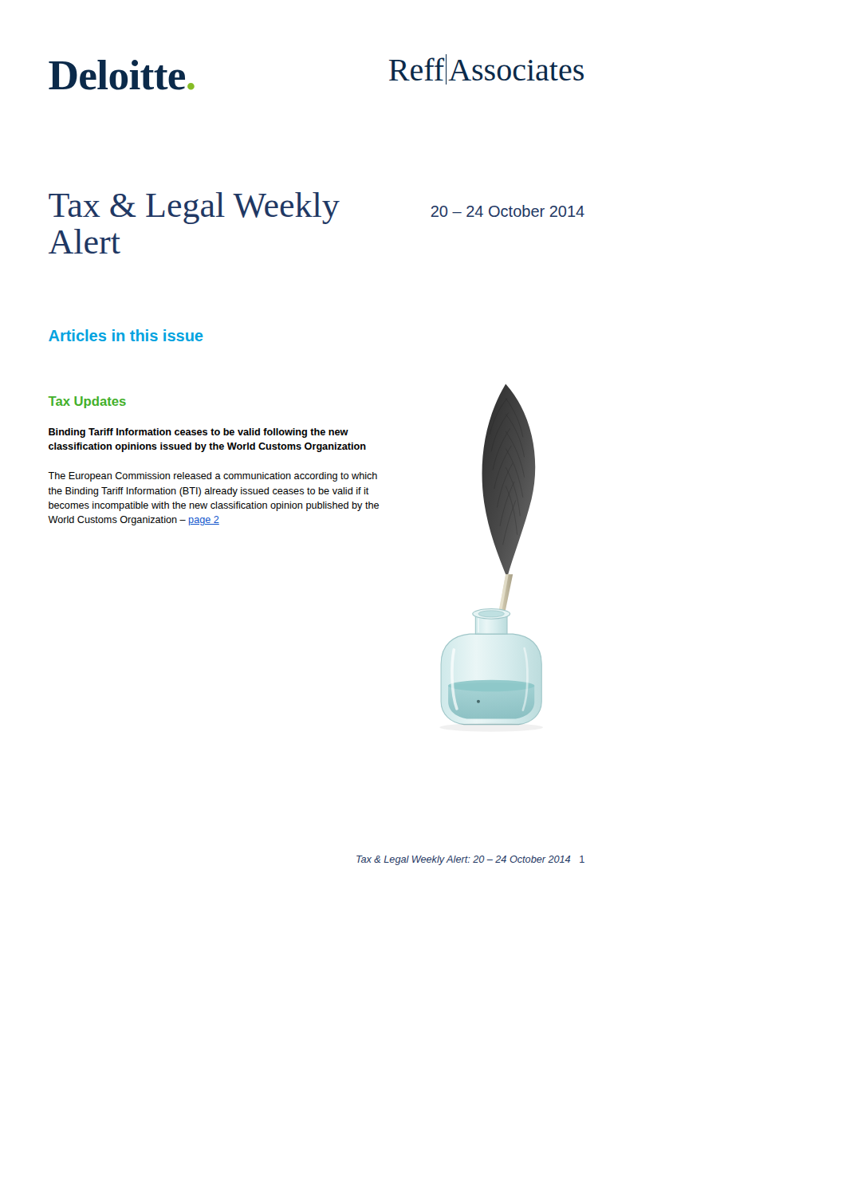Deloitte.
Reff Associates
Tax & Legal Weekly Alert
20 – 24 October 2014
Articles in this issue
Tax Updates
Binding Tariff Information ceases to be valid following the new classification opinions issued by the World Customs Organization
The European Commission released a communication according to which the Binding Tariff Information (BTI) already issued ceases to be valid if it becomes incompatible with the new classification opinion published by the World Customs Organization – page 2
Tax & Legal Weekly Alert: 20 – 24 October 2014 1